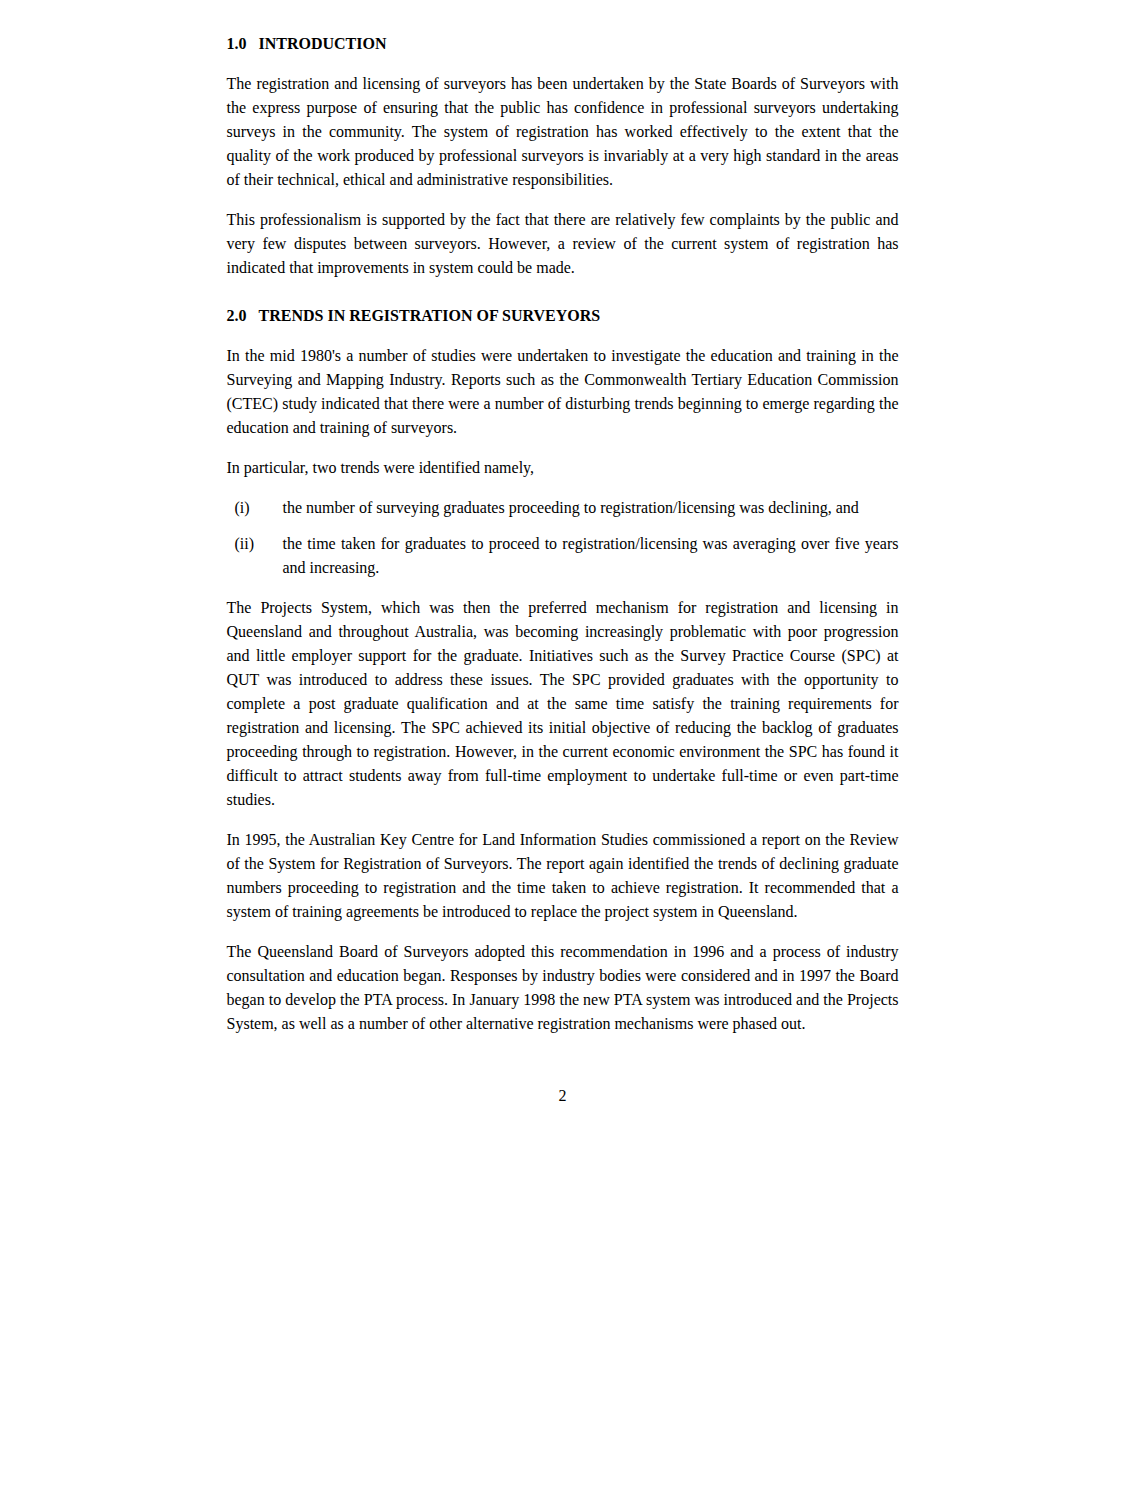1.0 INTRODUCTION
The registration and licensing of surveyors has been undertaken by the State Boards of Surveyors with the express purpose of ensuring that the public has confidence in professional surveyors undertaking surveys in the community. The system of registration has worked effectively to the extent that the quality of the work produced by professional surveyors is invariably at a very high standard in the areas of their technical, ethical and administrative responsibilities.
This professionalism is supported by the fact that there are relatively few complaints by the public and very few disputes between surveyors. However, a review of the current system of registration has indicated that improvements in system could be made.
2.0 TRENDS IN REGISTRATION OF SURVEYORS
In the mid 1980's a number of studies were undertaken to investigate the education and training in the Surveying and Mapping Industry. Reports such as the Commonwealth Tertiary Education Commission (CTEC) study indicated that there were a number of disturbing trends beginning to emerge regarding the education and training of surveyors.
In particular, two trends were identified namely,
(i) the number of surveying graduates proceeding to registration/licensing was declining, and
(ii) the time taken for graduates to proceed to registration/licensing was averaging over five years and increasing.
The Projects System, which was then the preferred mechanism for registration and licensing in Queensland and throughout Australia, was becoming increasingly problematic with poor progression and little employer support for the graduate. Initiatives such as the Survey Practice Course (SPC) at QUT was introduced to address these issues. The SPC provided graduates with the opportunity to complete a post graduate qualification and at the same time satisfy the training requirements for registration and licensing. The SPC achieved its initial objective of reducing the backlog of graduates proceeding through to registration. However, in the current economic environment the SPC has found it difficult to attract students away from full-time employment to undertake full-time or even part-time studies.
In 1995, the Australian Key Centre for Land Information Studies commissioned a report on the Review of the System for Registration of Surveyors. The report again identified the trends of declining graduate numbers proceeding to registration and the time taken to achieve registration. It recommended that a system of training agreements be introduced to replace the project system in Queensland.
The Queensland Board of Surveyors adopted this recommendation in 1996 and a process of industry consultation and education began. Responses by industry bodies were considered and in 1997 the Board began to develop the PTA process. In January 1998 the new PTA system was introduced and the Projects System, as well as a number of other alternative registration mechanisms were phased out.
2